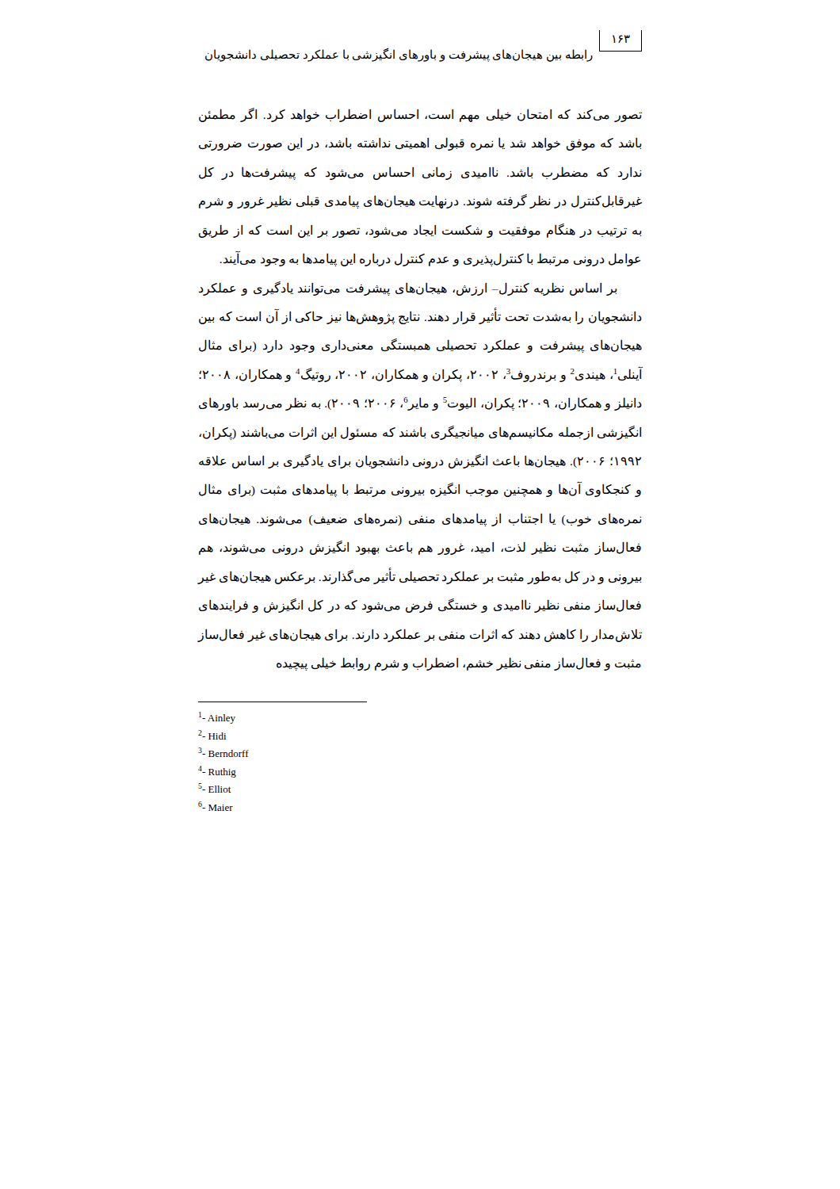۱۶۳
رابطه بین هیجان‌های پیشرفت و باورهای انگیزشی با عملکرد تحصیلی دانشجویان
تصور می‌کند که امتحان خیلی مهم است، احساس اضطراب خواهد کرد. اگر مطمئن باشد که موفق خواهد شد یا نمره قبولی اهمیتی نداشته باشد، در این صورت ضرورتی ندارد که مضطرب باشد. ناامیدی زمانی احساس می‌شود که پیشرفت‌ها در کل غیرقابل‌کنترل در نظر گرفته شوند. درنهایت هیجان‌های پیامدی قبلی نظیر غرور و شرم به ترتیب در هنگام موفقیت و شکست ایجاد می‌شود، تصور بر این است که از طریق عوامل درونی مرتبط با کنترل‌پذیری و عدم کنترل درباره این پیامدها به وجود می‌آیند.
بر اساس نظریه کنترل– ارزش، هیجان‌های پیشرفت می‌توانند یادگیری و عملکرد دانشجویان را به‌شدت تحت تأثیر قرار دهند. نتایج پژوهش‌ها نیز حاکی از آن است که بین هیجان‌های پیشرفت و عملکرد تحصیلی همبستگی معنی‌داری وجود دارد (برای مثال آینلی1، هیندی2 و برندروف3، ۲۰۰۲، پکران و همکاران، ۲۰۰۲، روتیگ4 و همکاران، ۲۰۰۸؛ دانیلز و همکاران، ۲۰۰۹؛ پکران، الیوت5 و مایر6، ۲۰۰۶؛ ۲۰۰۹). به نظر می‌رسد باورهای انگیزشی ازجمله مکانیسم‌های میانجیگری باشند که مسئول این اثرات می‌باشند (پکران، ۱۹۹۲؛ ۲۰۰۶). هیجان‌ها باعث انگیزش درونی دانشجویان برای یادگیری بر اساس علاقه و کنجکاوی آن‌ها و همچنین موجب انگیزه بیرونی مرتبط با پیامدهای مثبت (برای مثال نمره‌های خوب) یا اجتناب از پیامدهای منفی (نمره‌های ضعیف) می‌شوند. هیجان‌های فعال‌ساز مثبت نظیر لذت، امید، غرور هم باعث بهبود انگیزش درونی می‌شوند، هم بیرونی و در کل به‌طور مثبت بر عملکرد تحصیلی تأثیر می‌گذارند. برعکس هیجان‌های غیر فعال‌ساز منفی نظیر ناامیدی و خستگی فرض می‌شود که در کل انگیزش و فرایندهای تلاش‌مدار را کاهش دهند که اثرات منفی بر عملکرد دارند. برای هیجان‌های غیر فعال‌ساز مثبت و فعال‌ساز منفی نظیر خشم، اضطراب و شرم روابط خیلی پیچیده
1- Ainley
2- Hidi
3- Berndorff
4- Ruthig
5- Elliot
6- Maier